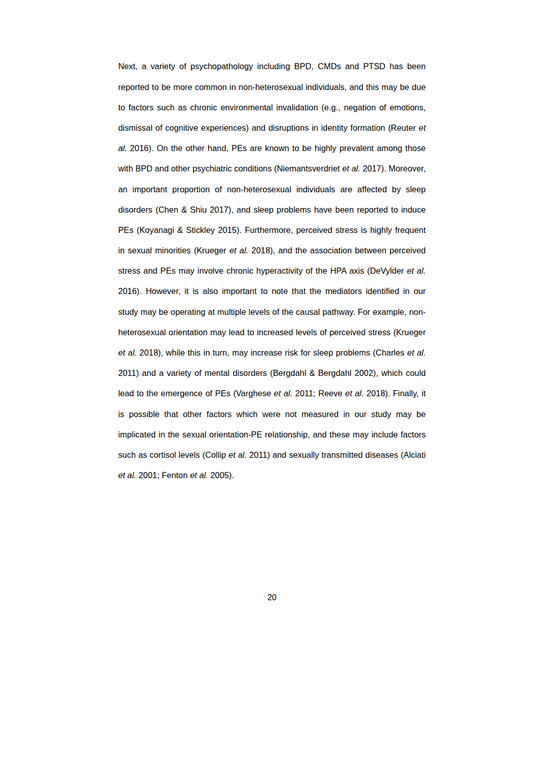Next, a variety of psychopathology including BPD, CMDs and PTSD has been reported to be more common in non-heterosexual individuals, and this may be due to factors such as chronic environmental invalidation (e.g., negation of emotions, dismissal of cognitive experiences) and disruptions in identity formation (Reuter et al. 2016). On the other hand, PEs are known to be highly prevalent among those with BPD and other psychiatric conditions (Niemantsverdriet et al. 2017). Moreover, an important proportion of non-heterosexual individuals are affected by sleep disorders (Chen & Shiu 2017), and sleep problems have been reported to induce PEs (Koyanagi & Stickley 2015). Furthermore, perceived stress is highly frequent in sexual minorities (Krueger et al. 2018), and the association between perceived stress and PEs may involve chronic hyperactivity of the HPA axis (DeVylder et al. 2016). However, it is also important to note that the mediators identified in our study may be operating at multiple levels of the causal pathway. For example, non-heterosexual orientation may lead to increased levels of perceived stress (Krueger et al. 2018), while this in turn, may increase risk for sleep problems (Charles et al. 2011) and a variety of mental disorders (Bergdahl & Bergdahl 2002), which could lead to the emergence of PEs (Varghese et al. 2011; Reeve et al. 2018). Finally, it is possible that other factors which were not measured in our study may be implicated in the sexual orientation-PE relationship, and these may include factors such as cortisol levels (Collip et al. 2011) and sexually transmitted diseases (Alciati et al. 2001; Fenton et al. 2005).
20